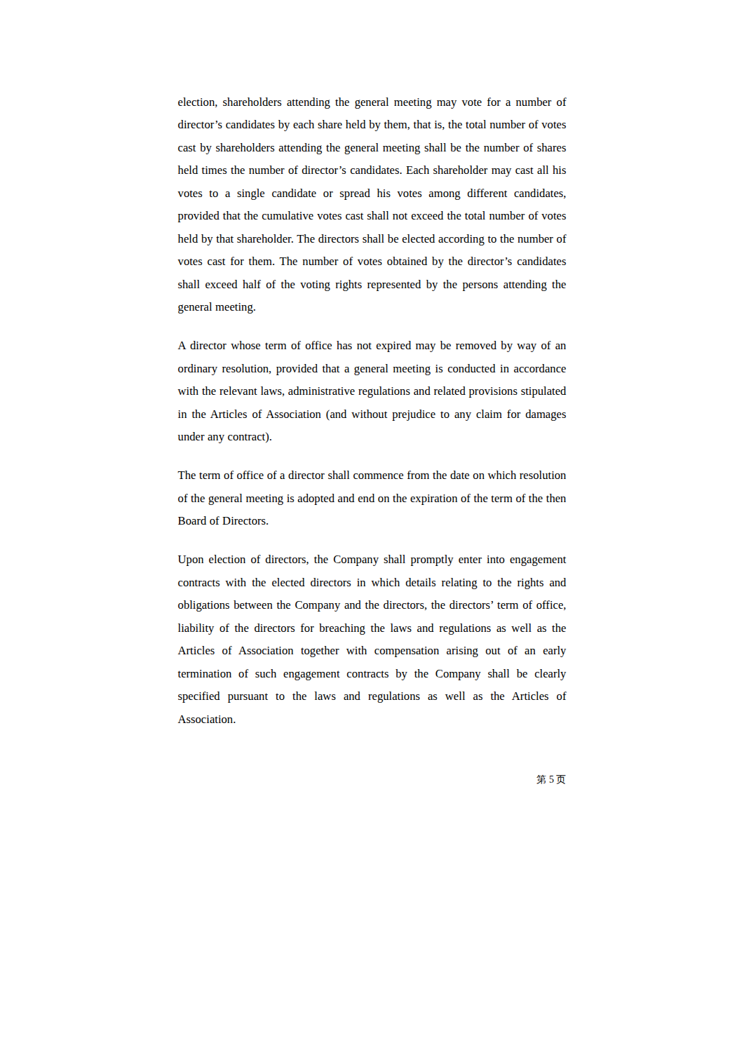election, shareholders attending the general meeting may vote for a number of director’s candidates by each share held by them, that is, the total number of votes cast by shareholders attending the general meeting shall be the number of shares held times the number of director’s candidates. Each shareholder may cast all his votes to a single candidate or spread his votes among different candidates, provided that the cumulative votes cast shall not exceed the total number of votes held by that shareholder. The directors shall be elected according to the number of votes cast for them. The number of votes obtained by the director’s candidates shall exceed half of the voting rights represented by the persons attending the general meeting.
A director whose term of office has not expired may be removed by way of an ordinary resolution, provided that a general meeting is conducted in accordance with the relevant laws, administrative regulations and related provisions stipulated in the Articles of Association (and without prejudice to any claim for damages under any contract).
The term of office of a director shall commence from the date on which resolution of the general meeting is adopted and end on the expiration of the term of the then Board of Directors.
Upon election of directors, the Company shall promptly enter into engagement contracts with the elected directors in which details relating to the rights and obligations between the Company and the directors, the directors’ term of office, liability of the directors for breaching the laws and regulations as well as the Articles of Association together with compensation arising out of an early termination of such engagement contracts by the Company shall be clearly specified pursuant to the laws and regulations as well as the Articles of Association.
第 5 页